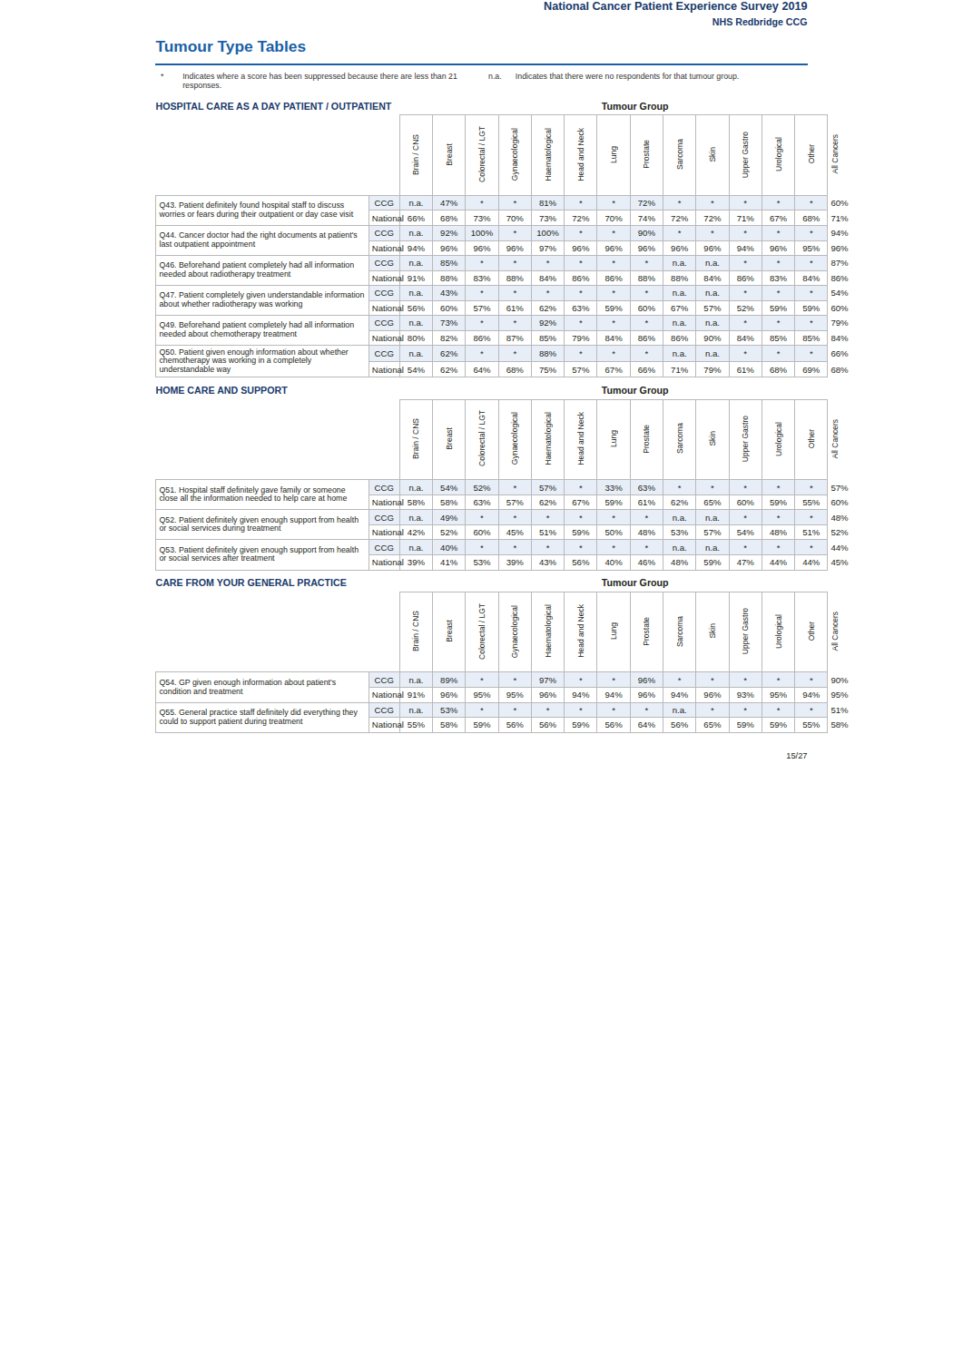National Cancer Patient Experience Survey 2019
NHS Redbridge CCG
Tumour Type Tables
*
Indicates where a score has been suppressed because there are less than 21 responses.
n.a.
Indicates that there were no respondents for that tumour group.
HOSPITAL CARE AS A DAY PATIENT / OUTPATIENT
Tumour Group
| | | Brain / CNS | Breast | Colorectal / LGT | Gynaecological | Haematological | Head and Neck | Lung | Prostate | Sarcoma | Skin | Upper Gastro | Urological | Other | All Cancers |
| --- | --- | --- | --- | --- | --- | --- | --- | --- | --- | --- | --- | --- | --- | --- | --- |
| Q43. Patient definitely found hospital staff to discuss worries or fears during their outpatient or day case visit | CCG | n.a. | 47% | * | * | 81% | * | * | 72% | * | * | * | * | * | 60% |
| National | 66% | 68% | 73% | 70% | 73% | 72% | 70% | 74% | 72% | 72% | 71% | 67% | 68% | 71% |
| Q44. Cancer doctor had the right documents at patient's last outpatient appointment | CCG | n.a. | 92% | 100% | * | 100% | * | * | 90% | * | * | * | * | * | 94% |
| National | 94% | 96% | 96% | 96% | 97% | 96% | 96% | 96% | 96% | 96% | 94% | 96% | 95% | 96% |
| Q46. Beforehand patient completely had all information needed about radiotherapy treatment | CCG | n.a. | 85% | * | * | * | * | * | * | n.a. | n.a. | * | * | * | 87% |
| National | 91% | 88% | 83% | 88% | 84% | 86% | 86% | 88% | 88% | 84% | 86% | 83% | 84% | 86% |
| Q47. Patient completely given understandable information about whether radiotherapy was working | CCG | n.a. | 43% | * | * | * | * | * | * | n.a. | n.a. | * | * | * | 54% |
| National | 56% | 60% | 57% | 61% | 62% | 63% | 59% | 60% | 67% | 57% | 52% | 59% | 59% | 60% |
| Q49. Beforehand patient completely had all information needed about chemotherapy treatment | CCG | n.a. | 73% | * | * | 92% | * | * | * | n.a. | n.a. | * | * | * | 79% |
| National | 80% | 82% | 86% | 87% | 85% | 79% | 84% | 86% | 86% | 90% | 84% | 85% | 85% | 84% |
| Q50. Patient given enough information about whether chemotherapy was working in a completely understandable way | CCG | n.a. | 62% | * | * | 88% | * | * | * | n.a. | n.a. | * | * | * | 66% |
| National | 54% | 62% | 64% | 68% | 75% | 57% | 67% | 66% | 71% | 79% | 61% | 68% | 69% | 68% |
HOME CARE AND SUPPORT
Tumour Group
| | | Brain / CNS | Breast | Colorectal / LGT | Gynaecological | Haematological | Head and Neck | Lung | Prostate | Sarcoma | Skin | Upper Gastro | Urological | Other | All Cancers |
| --- | --- | --- | --- | --- | --- | --- | --- | --- | --- | --- | --- | --- | --- | --- | --- |
| Q51. Hospital staff definitely gave family or someone close all the information needed to help care at home | CCG | n.a. | 54% | 52% | * | 57% | * | 33% | 63% | * | * | * | * | * | 57% |
| National | 58% | 58% | 63% | 57% | 62% | 67% | 59% | 61% | 62% | 65% | 60% | 59% | 55% | 60% |
| Q52. Patient definitely given enough support from health or social services during treatment | CCG | n.a. | 49% | * | * | * | * | * | * | n.a. | n.a. | * | * | * | 48% |
| National | 42% | 52% | 60% | 45% | 51% | 59% | 50% | 48% | 53% | 57% | 54% | 48% | 51% | 52% |
| Q53. Patient definitely given enough support from health or social services after treatment | CCG | n.a. | 40% | * | * | * | * | * | * | n.a. | n.a. | * | * | * | 44% |
| National | 39% | 41% | 53% | 39% | 43% | 56% | 40% | 46% | 48% | 59% | 47% | 44% | 44% | 45% |
CARE FROM YOUR GENERAL PRACTICE
Tumour Group
| | | Brain / CNS | Breast | Colorectal / LGT | Gynaecological | Haematological | Head and Neck | Lung | Prostate | Sarcoma | Skin | Upper Gastro | Urological | Other | All Cancers |
| --- | --- | --- | --- | --- | --- | --- | --- | --- | --- | --- | --- | --- | --- | --- | --- |
| Q54. GP given enough information about patient's condition and treatment | CCG | n.a. | 89% | * | * | 97% | * | * | 96% | * | * | * | * | * | 90% |
| National | 91% | 96% | 95% | 95% | 96% | 94% | 94% | 96% | 94% | 96% | 93% | 95% | 94% | 95% |
| Q55. General practice staff definitely did everything they could to support patient during treatment | CCG | n.a. | 53% | * | * | * | * | * | * | n.a. | * | * | * | * | 51% |
| National | 55% | 58% | 59% | 56% | 56% | 59% | 56% | 64% | 56% | 65% | 59% | 59% | 55% | 58% |
15/27